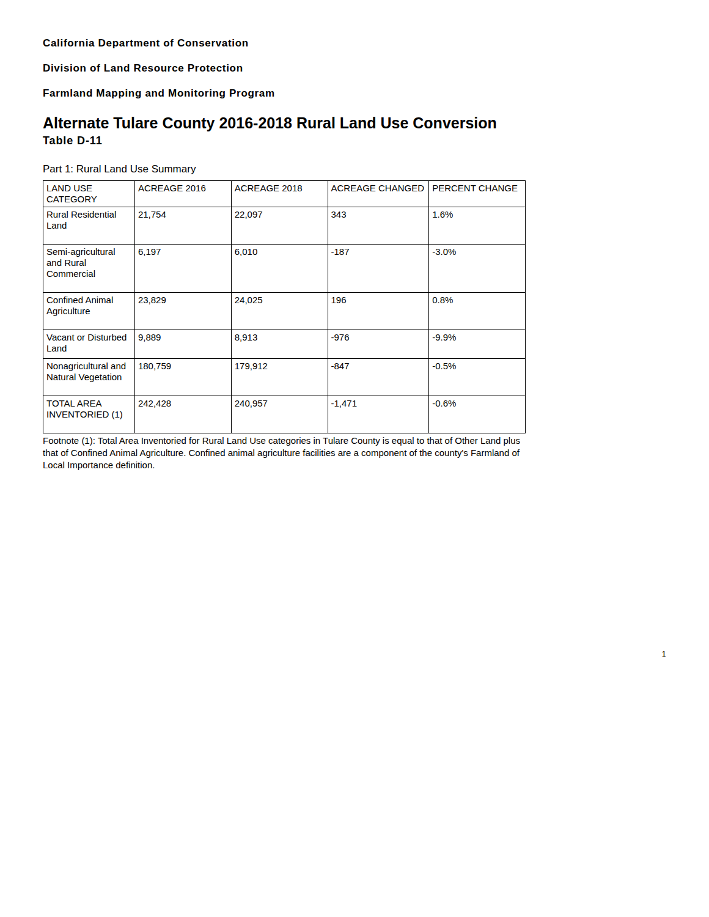California Department of Conservation
Division of Land Resource Protection
Farmland Mapping and Monitoring Program
Alternate Tulare County 2016-2018 Rural Land Use Conversion
Table D-11
Part 1: Rural Land Use Summary
| LAND USE CATEGORY | ACREAGE 2016 | ACREAGE 2018 | ACREAGE CHANGED | PERCENT CHANGE |
| --- | --- | --- | --- | --- |
| Rural Residential Land | 21,754 | 22,097 | 343 | 1.6% |
| Semi-agricultural and Rural Commercial | 6,197 | 6,010 | -187 | -3.0% |
| Confined Animal Agriculture | 23,829 | 24,025 | 196 | 0.8% |
| Vacant or Disturbed Land | 9,889 | 8,913 | -976 | -9.9% |
| Nonagricultural and Natural Vegetation | 180,759 | 179,912 | -847 | -0.5% |
| TOTAL AREA INVENTORIED (1) | 242,428 | 240,957 | -1,471 | -0.6% |
Footnote (1): Total Area Inventoried for Rural Land Use categories in Tulare County is equal to that of Other Land plus that of Confined Animal Agriculture. Confined animal agriculture facilities are a component of the county's Farmland of Local Importance definition.
1